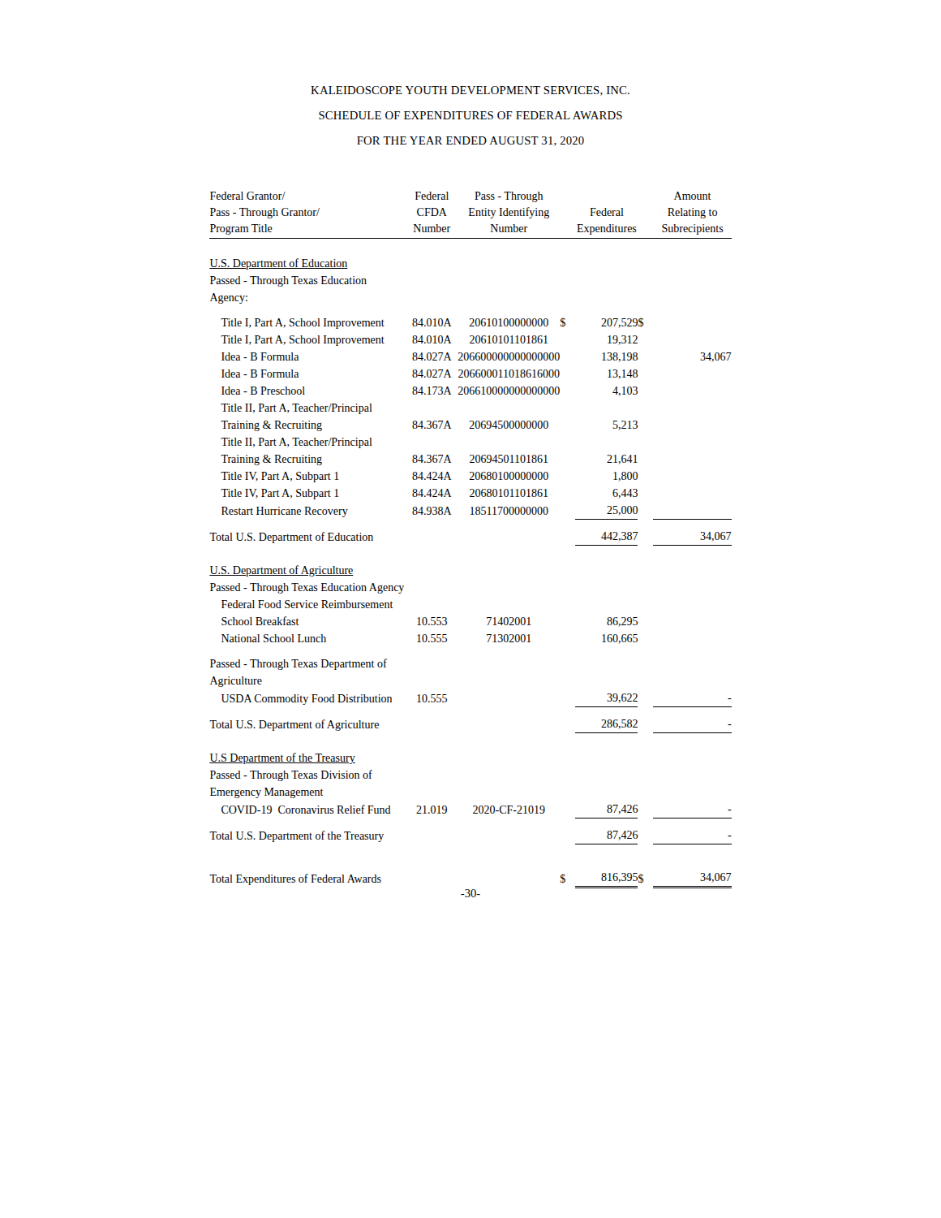KALEIDOSCOPE YOUTH DEVELOPMENT SERVICES, INC.
SCHEDULE OF EXPENDITURES OF FEDERAL AWARDS
FOR THE YEAR ENDED AUGUST 31, 2020
| Federal Grantor/ | Federal | Pass - Through | | | | Amount |
| Pass - Through Grantor/ | CFDA | Entity Identifying | | Federal | | Relating to |
| Program Title | Number | Number | | Expenditures | | Subrecipients |
| U.S. Department of Education | | | | | | |
| Passed - Through Texas Education Agency: | | | | | | |
| Title I, Part A, School Improvement | 84.010A | 20610100000000 | $ | 207,529 | $ | |
| Title I, Part A, School Improvement | 84.010A | 20610101101861 | | 19,312 | | |
| Idea - B Formula | 84.027A | 206600000000000000 | | 138,198 | | 34,067 |
| Idea - B Formula | 84.027A | 206600011018616000 | | 13,148 | | |
| Idea - B Preschool | 84.173A | 206610000000000000 | | 4,103 | | |
| Title II, Part A, Teacher/Principal Training & Recruiting | 84.367A | 20694500000000 | | 5,213 | | |
| Title II, Part A, Teacher/Principal Training & Recruiting | 84.367A | 20694501101861 | | 21,641 | | |
| Title IV, Part A, Subpart 1 | 84.424A | 20680100000000 | | 1,800 | | |
| Title IV, Part A, Subpart 1 | 84.424A | 20680101101861 | | 6,443 | | |
| Restart Hurricane Recovery | 84.938A | 18511700000000 | | 25,000 | | |
| Total U.S. Department of Education | | | | 442,387 | | 34,067 |
| U.S. Department of Agriculture | | | | | | |
| Passed - Through Texas Education Agency | | | | | | |
| Federal Food Service Reimbursement | | | | | | |
| School Breakfast | 10.553 | 71402001 | | 86,295 | | |
| National School Lunch | 10.555 | 71302001 | | 160,665 | | |
| Passed - Through Texas Department of Agriculture | | | | | | |
| USDA Commodity Food Distribution | 10.555 | | | 39,622 | | - |
| Total U.S. Department of Agriculture | | | | 286,582 | | - |
| U.S Department of the Treasury | | | | | | |
| Passed - Through Texas Division of Emergency Management | | | | | | |
| COVID-19 Coronavirus Relief Fund | 21.019 | 2020-CF-21019 | | 87,426 | | - |
| Total U.S. Department of the Treasury | | | | 87,426 | | - |
| Total Expenditures of Federal Awards | | | $ | 816,395 | $ | 34,067 |
-30-